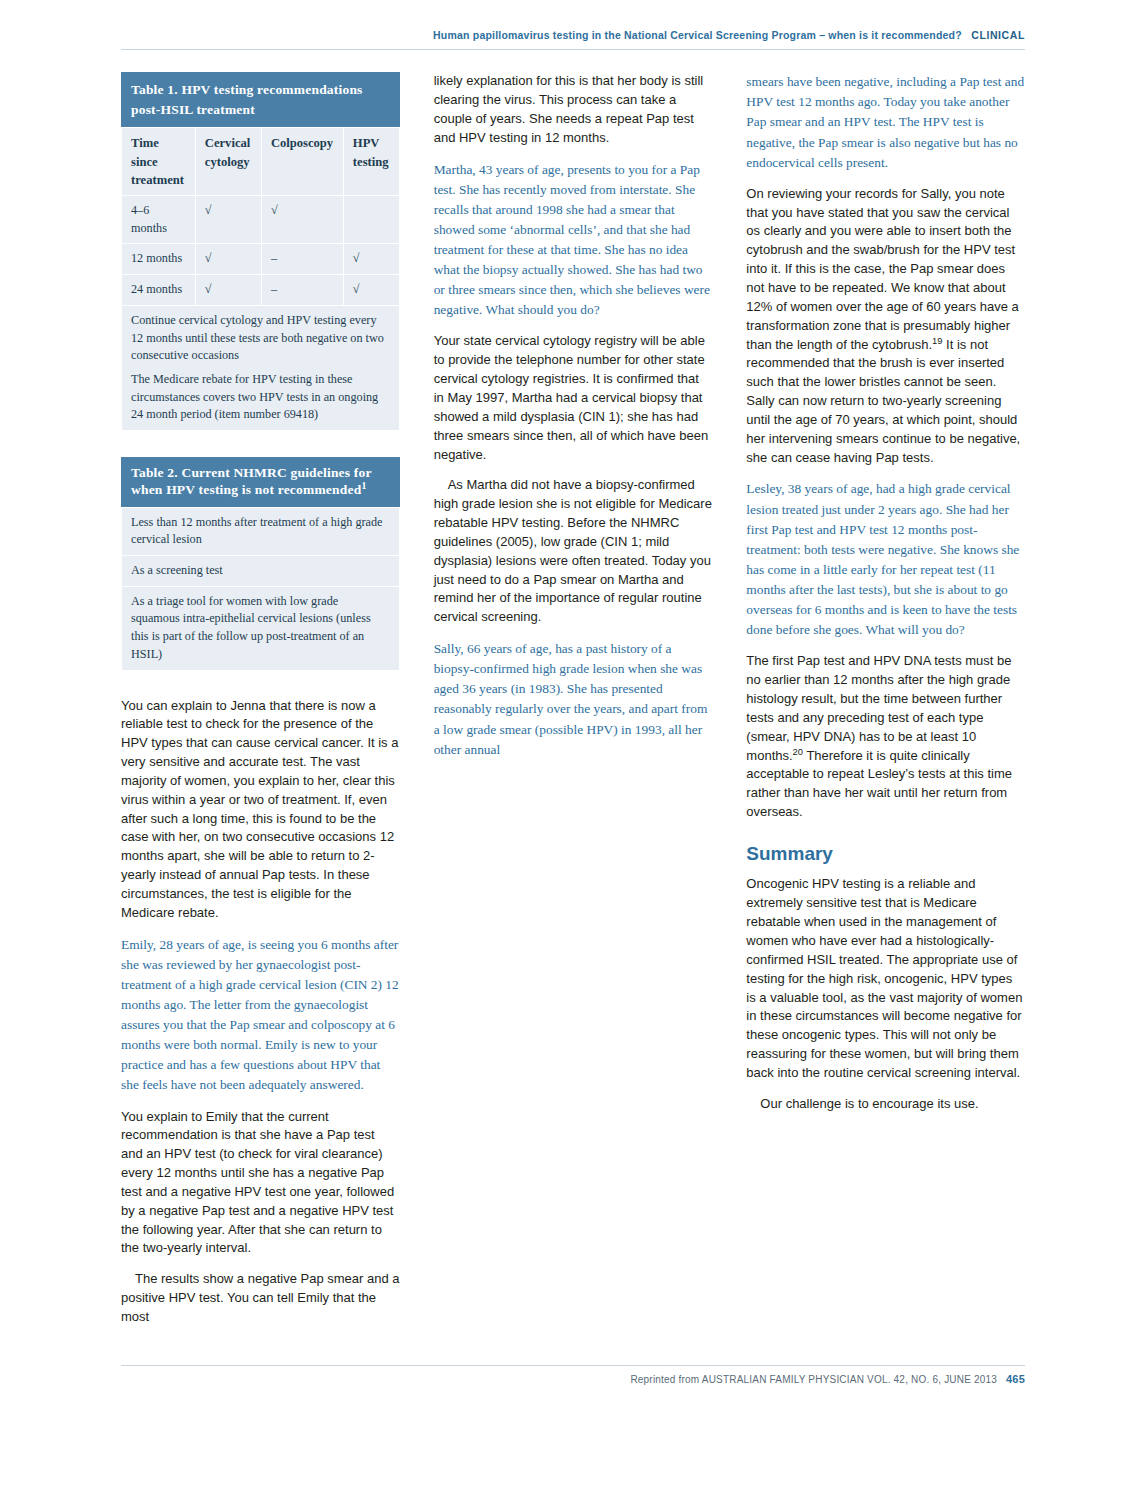Human papillomavirus testing in the National Cervical Screening Program – when is it recommended? CLINICAL
Table 1. HPV testing recommendations post-HSIL treatment
| Time since treatment | Cervical cytology | Colposcopy | HPV testing |
| --- | --- | --- | --- |
| 4–6 months | √ | √ | |
| 12 months | √ | – | √ |
| 24 months | √ | – | √ |
| Continue cervical cytology and HPV testing every 12 months until these tests are both negative on two consecutive occasions The Medicare rebate for HPV testing in these circumstances covers two HPV tests in an ongoing 24 month period (item number 69418) |
Table 2. Current NHMRC guidelines for when HPV testing is not recommended 1
| Less than 12 months after treatment of a high grade cervical lesion |
| As a screening test |
| As a triage tool for women with low grade squamous intra-epithelial cervical lesions (unless this is part of the follow up post-treatment of an HSIL) |
You can explain to Jenna that there is now a reliable test to check for the presence of the HPV types that can cause cervical cancer. It is a very sensitive and accurate test. The vast majority of women, you explain to her, clear this virus within a year or two of treatment. If, even after such a long time, this is found to be the case with her, on two consecutive occasions 12 months apart, she will be able to return to 2-yearly instead of annual Pap tests. In these circumstances, the test is eligible for the Medicare rebate.
Emily, 28 years of age, is seeing you 6 months after she was reviewed by her gynaecologist post-treatment of a high grade cervical lesion (CIN 2) 12 months ago. The letter from the gynaecologist assures you that the Pap smear and colposcopy at 6 months were both normal. Emily is new to your practice and has a few questions about HPV that she feels have not been adequately answered.
You explain to Emily that the current recommendation is that she have a Pap test and an HPV test (to check for viral clearance) every 12 months until she has a negative Pap test and a negative HPV test one year, followed by a negative Pap test and a negative HPV test the following year. After that she can return to the two-yearly interval.
The results show a negative Pap smear and a positive HPV test. You can tell Emily that the most
likely explanation for this is that her body is still clearing the virus. This process can take a couple of years. She needs a repeat Pap test and HPV testing in 12 months.
Martha, 43 years of age, presents to you for a Pap test. She has recently moved from interstate. She recalls that around 1998 she had a smear that showed some ‘abnormal cells’, and that she had treatment for these at that time. She has no idea what the biopsy actually showed. She has had two or three smears since then, which she believes were negative. What should you do?
Your state cervical cytology registry will be able to provide the telephone number for other state cervical cytology registries. It is confirmed that in May 1997, Martha had a cervical biopsy that showed a mild dysplasia (CIN 1); she has had three smears since then, all of which have been negative.
As Martha did not have a biopsy-confirmed high grade lesion she is not eligible for Medicare rebatable HPV testing. Before the NHMRC guidelines (2005), low grade (CIN 1; mild dysplasia) lesions were often treated. Today you just need to do a Pap smear on Martha and remind her of the importance of regular routine cervical screening.
Sally, 66 years of age, has a past history of a biopsy-confirmed high grade lesion when she was aged 36 years (in 1983). She has presented reasonably regularly over the years, and apart from a low grade smear (possible HPV) in 1993, all her other annual
smears have been negative, including a Pap test and HPV test 12 months ago. Today you take another Pap smear and an HPV test. The HPV test is negative, the Pap smear is also negative but has no endocervical cells present.
On reviewing your records for Sally, you note that you have stated that you saw the cervical os clearly and you were able to insert both the cytobrush and the swab/brush for the HPV test into it. If this is the case, the Pap smear does not have to be repeated. We know that about 12% of women over the age of 60 years have a transformation zone that is presumably higher than the length of the cytobrush.19 It is not recommended that the brush is ever inserted such that the lower bristles cannot be seen. Sally can now return to two-yearly screening until the age of 70 years, at which point, should her intervening smears continue to be negative, she can cease having Pap tests.
Lesley, 38 years of age, had a high grade cervical lesion treated just under 2 years ago. She had her first Pap test and HPV test 12 months post-treatment: both tests were negative. She knows she has come in a little early for her repeat test (11 months after the last tests), but she is about to go overseas for 6 months and is keen to have the tests done before she goes. What will you do?
The first Pap test and HPV DNA tests must be no earlier than 12 months after the high grade histology result, but the time between further tests and any preceding test of each type (smear, HPV DNA) has to be at least 10 months.20 Therefore it is quite clinically acceptable to repeat Lesley’s tests at this time rather than have her wait until her return from overseas.
Summary
Oncogenic HPV testing is a reliable and extremely sensitive test that is Medicare rebatable when used in the management of women who have ever had a histologically-confirmed HSIL treated. The appropriate use of testing for the high risk, oncogenic, HPV types is a valuable tool, as the vast majority of women in these circumstances will become negative for these oncogenic types. This will not only be reassuring for these women, but will bring them back into the routine cervical screening interval.
Our challenge is to encourage its use.
Reprinted from AUSTRALIAN FAMILY PHYSICIAN VOL. 42, NO. 6, JUNE 2013 465